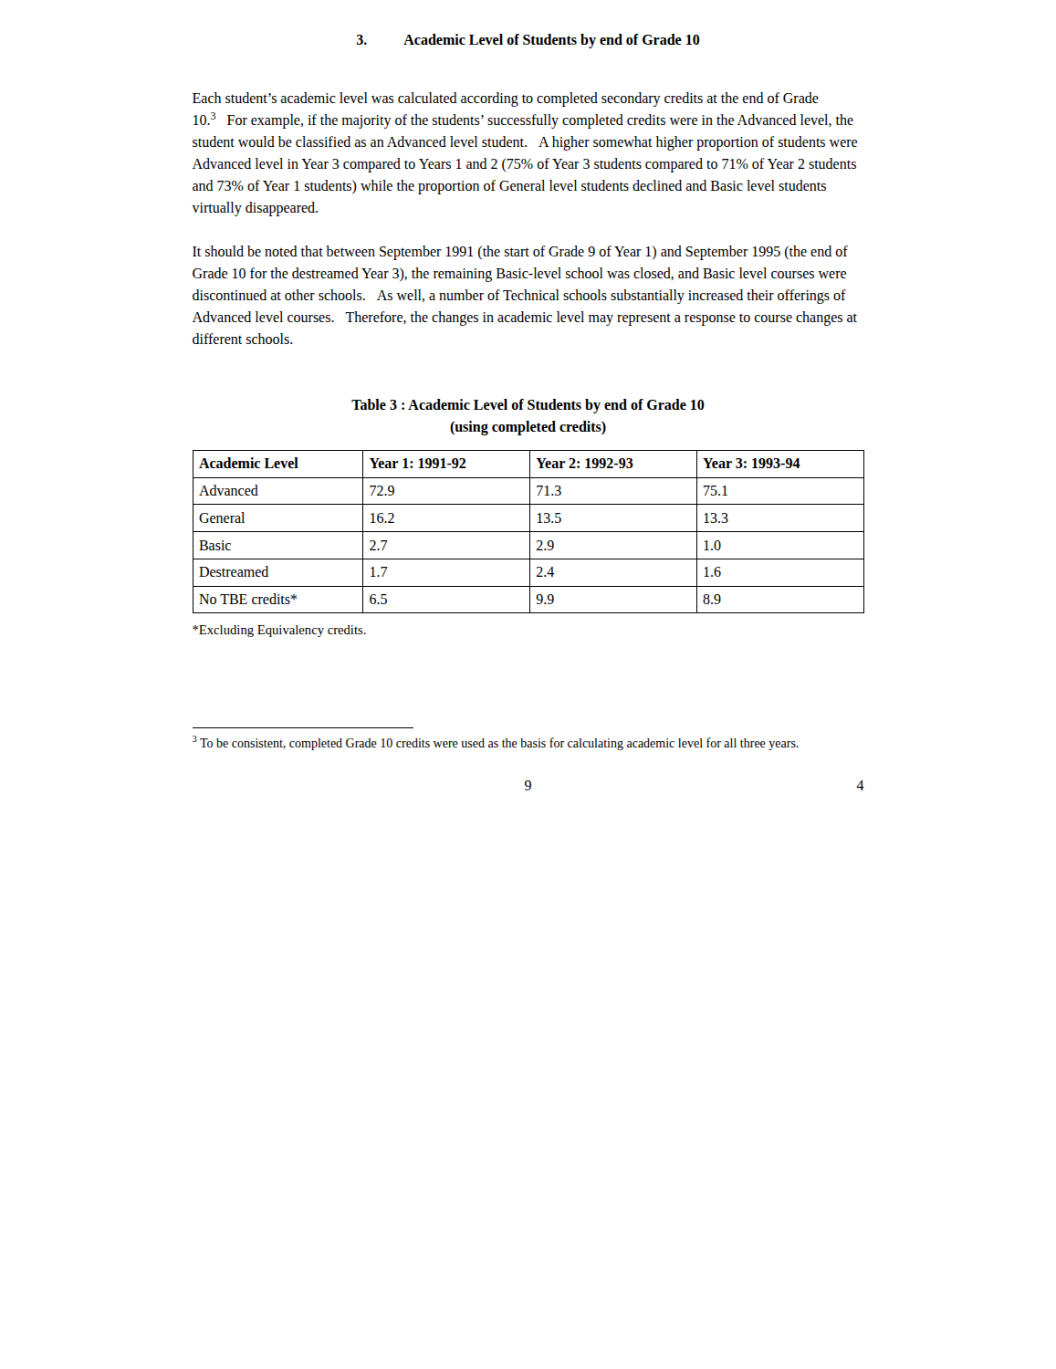3. Academic Level of Students by end of Grade 10
Each student’s academic level was calculated according to completed secondary credits at the end of Grade 10.3 For example, if the majority of the students’ successfully completed credits were in the Advanced level, the student would be classified as an Advanced level student. A higher somewhat higher proportion of students were Advanced level in Year 3 compared to Years 1 and 2 (75% of Year 3 students compared to 71% of Year 2 students and 73% of Year 1 students) while the proportion of General level students declined and Basic level students virtually disappeared.
It should be noted that between September 1991 (the start of Grade 9 of Year 1) and September 1995 (the end of Grade 10 for the destreamed Year 3), the remaining Basic-level school was closed, and Basic level courses were discontinued at other schools. As well, a number of Technical schools substantially increased their offerings of Advanced level courses. Therefore, the changes in academic level may represent a response to course changes at different schools.
Table 3 : Academic Level of Students by end of Grade 10 (using completed credits)
| Academic Level | Year 1: 1991-92 | Year 2: 1992-93 | Year 3: 1993-94 |
| --- | --- | --- | --- |
| Advanced | 72.9 | 71.3 | 75.1 |
| General | 16.2 | 13.5 | 13.3 |
| Basic | 2.7 | 2.9 | 1.0 |
| Destreamed | 1.7 | 2.4 | 1.6 |
| No TBE credits* | 6.5 | 9.9 | 8.9 |
*Excluding Equivalency credits.
3 To be consistent, completed Grade 10 credits were used as the basis for calculating academic level for all three years.
9
4